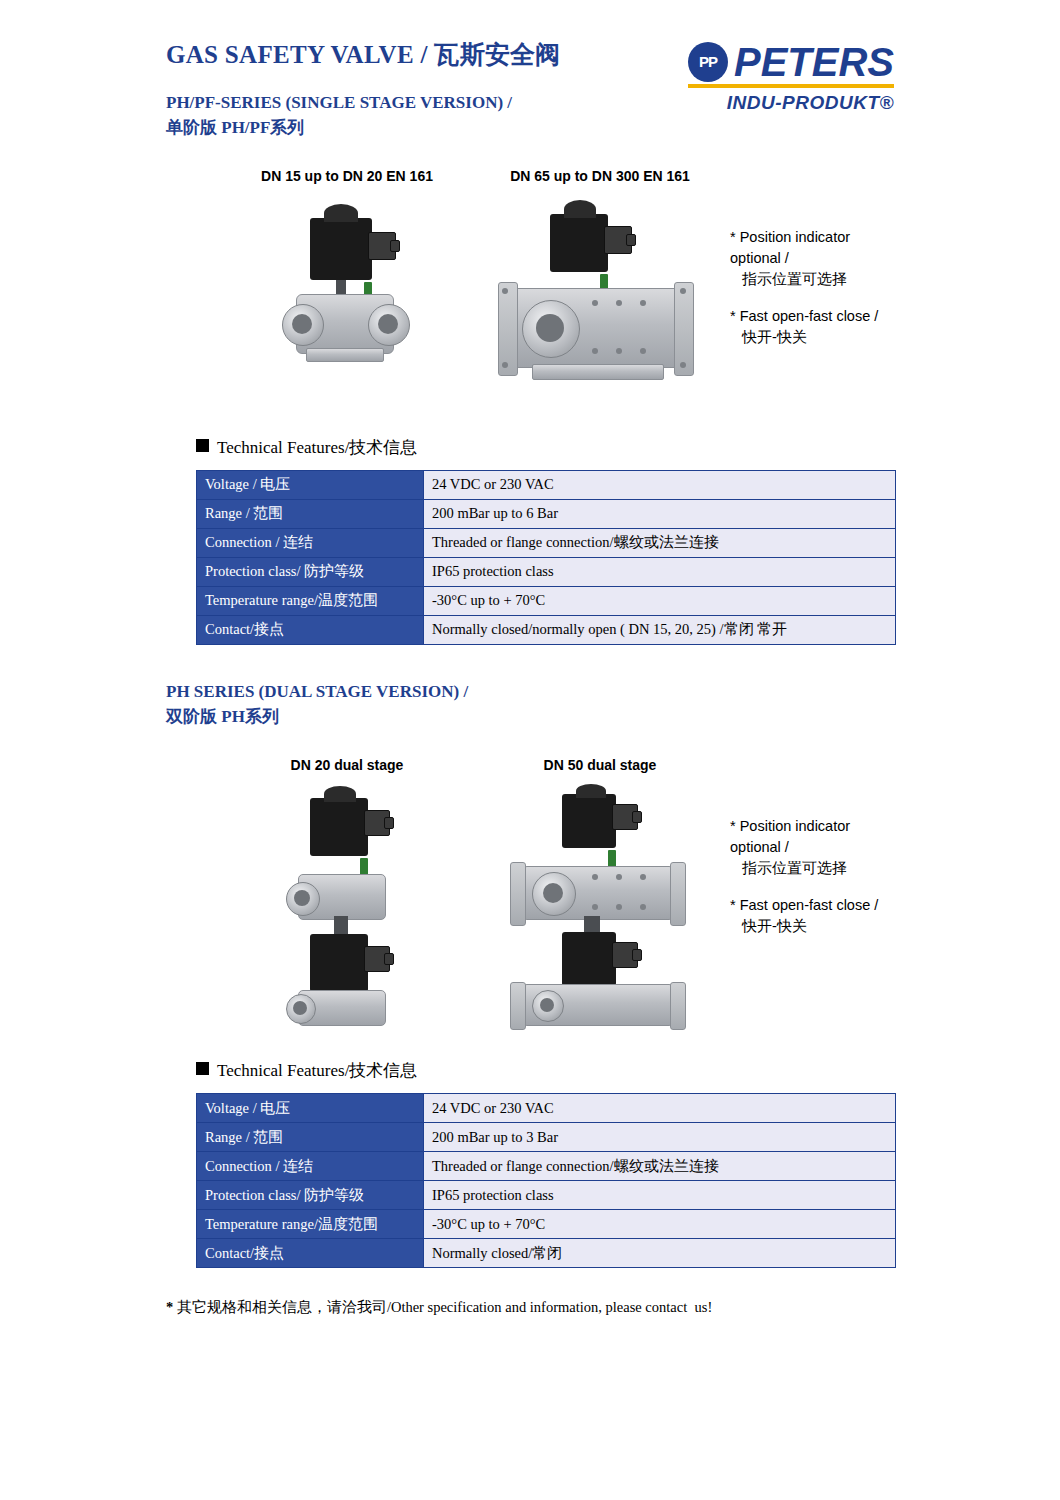GAS SAFETY VALVE / 瓦斯安全阀
PH/PF-SERIES (SINGLE STAGE VERSION) /
单阶版 PH/PF系列
PP
PETERS
INDU-PRODUKT®
DN 15 up to DN 20 EN 161
DN 65 up to DN 300 EN 161
* Position indicator optional /
指示位置可选择
* Fast open-fast close /
快开-快关
Technical Features/技术信息
| Voltage / 电压 | 24 VDC or 230 VAC |
| Range / 范围 | 200 mBar up to 6 Bar |
| Connection / 连结 | Threaded or flange connection/螺纹或法兰连接 |
| Protection class/ 防护等级 | IP65 protection class |
| Temperature range/温度范围 | -30°C up to + 70°C |
| Contact/接点 | Normally closed/normally open ( DN 15, 20, 25) /常闭 常开 |
PH SERIES (DUAL STAGE VERSION) /
双阶版 PH系列
DN 20 dual stage
DN 50 dual stage
* Position indicator optional /
指示位置可选择
* Fast open-fast close /
快开-快关
Technical Features/技术信息
| Voltage / 电压 | 24 VDC or 230 VAC |
| Range / 范围 | 200 mBar up to 3 Bar |
| Connection / 连结 | Threaded or flange connection/螺纹或法兰连接 |
| Protection class/ 防护等级 | IP65 protection class |
| Temperature range/温度范围 | -30°C up to + 70°C |
| Contact/接点 | Normally closed/常闭 |
* 其它规格和相关信息，请洽我司/Other specification and information, please contact us!